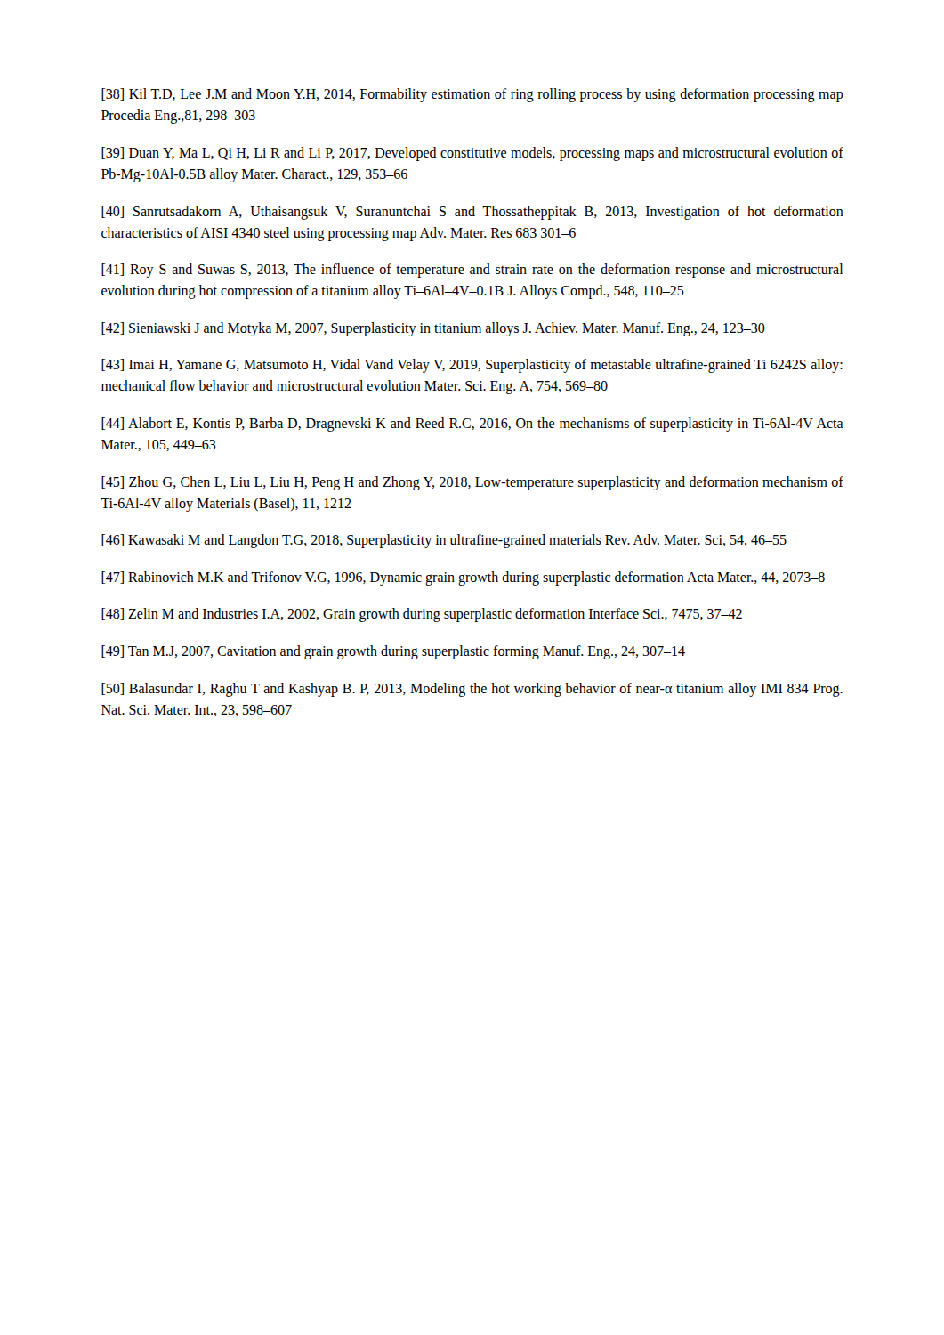[38] Kil T.D, Lee J.M and Moon Y.H, 2014, Formability estimation of ring rolling process by using deformation processing map Procedia Eng.,81, 298–303
[39] Duan Y, Ma L, Qi H, Li R and Li P, 2017, Developed constitutive models, processing maps and microstructural evolution of Pb-Mg-10Al-0.5B alloy Mater. Charact., 129, 353–66
[40] Sanrutsadakorn A, Uthaisangsuk V, Suranuntchai S and Thossatheppitak B, 2013, Investigation of hot deformation characteristics of AISI 4340 steel using processing map Adv. Mater. Res 683 301–6
[41] Roy S and Suwas S, 2013, The influence of temperature and strain rate on the deformation response and microstructural evolution during hot compression of a titanium alloy Ti–6Al–4V–0.1B J. Alloys Compd., 548, 110–25
[42] Sieniawski J and Motyka M, 2007, Superplasticity in titanium alloys J. Achiev. Mater. Manuf. Eng., 24, 123–30
[43] Imai H, Yamane G, Matsumoto H, Vidal Vand Velay V, 2019, Superplasticity of metastable ultrafine-grained Ti 6242S alloy: mechanical flow behavior and microstructural evolution Mater. Sci. Eng. A, 754, 569–80
[44] Alabort E, Kontis P, Barba D, Dragnevski K and Reed R.C, 2016, On the mechanisms of superplasticity in Ti-6Al-4V Acta Mater., 105, 449–63
[45] Zhou G, Chen L, Liu L, Liu H, Peng H and Zhong Y, 2018, Low-temperature superplasticity and deformation mechanism of Ti-6Al-4V alloy Materials (Basel), 11, 1212
[46] Kawasaki M and Langdon T.G, 2018, Superplasticity in ultrafine-grained materials Rev. Adv. Mater. Sci, 54, 46–55
[47] Rabinovich M.K and Trifonov V.G, 1996, Dynamic grain growth during superplastic deformation Acta Mater., 44, 2073–8
[48] Zelin M and Industries I.A, 2002, Grain growth during superplastic deformation Interface Sci., 7475, 37–42
[49] Tan M.J, 2007, Cavitation and grain growth during superplastic forming Manuf. Eng., 24, 307–14
[50] Balasundar I, Raghu T and Kashyap B. P, 2013, Modeling the hot working behavior of near-α titanium alloy IMI 834 Prog. Nat. Sci. Mater. Int., 23, 598–607